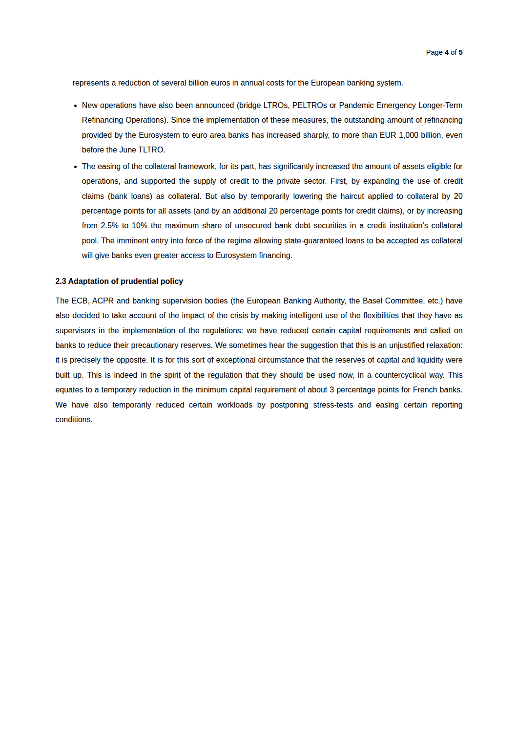Page 4 of 5
represents a reduction of several billion euros in annual costs for the European banking system.
New operations have also been announced (bridge LTROs, PELTROs or Pandemic Emergency Longer-Term Refinancing Operations). Since the implementation of these measures, the outstanding amount of refinancing provided by the Eurosystem to euro area banks has increased sharply, to more than EUR 1,000 billion, even before the June TLTRO.
The easing of the collateral framework, for its part, has significantly increased the amount of assets eligible for operations, and supported the supply of credit to the private sector. First, by expanding the use of credit claims (bank loans) as collateral. But also by temporarily lowering the haircut applied to collateral by 20 percentage points for all assets (and by an additional 20 percentage points for credit claims), or by increasing from 2.5% to 10% the maximum share of unsecured bank debt securities in a credit institution’s collateral pool. The imminent entry into force of the regime allowing state-guaranteed loans to be accepted as collateral will give banks even greater access to Eurosystem financing.
2.3 Adaptation of prudential policy
The ECB, ACPR and banking supervision bodies (the European Banking Authority, the Basel Committee, etc.) have also decided to take account of the impact of the crisis by making intelligent use of the flexibilities that they have as supervisors in the implementation of the regulations: we have reduced certain capital requirements and called on banks to reduce their precautionary reserves. We sometimes hear the suggestion that this is an unjustified relaxation: it is precisely the opposite. It is for this sort of exceptional circumstance that the reserves of capital and liquidity were built up. This is indeed in the spirit of the regulation that they should be used now, in a countercyclical way. This equates to a temporary reduction in the minimum capital requirement of about 3 percentage points for French banks. We have also temporarily reduced certain workloads by postponing stress-tests and easing certain reporting conditions.